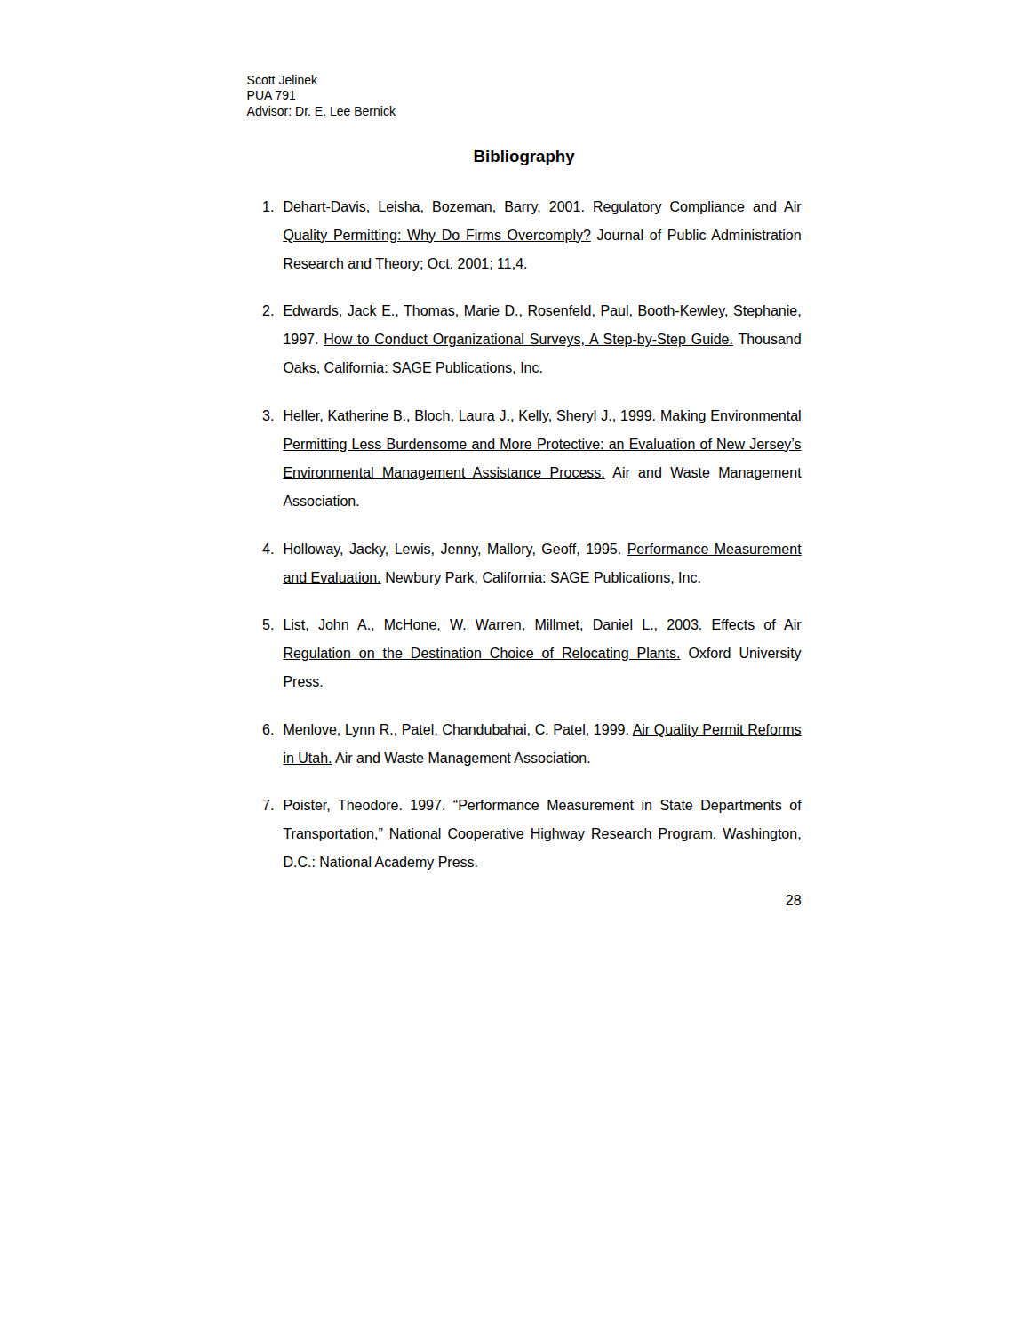Scott Jelinek
PUA 791
Advisor: Dr. E. Lee Bernick
Bibliography
Dehart-Davis, Leisha, Bozeman, Barry, 2001. Regulatory Compliance and Air Quality Permitting: Why Do Firms Overcomply? Journal of Public Administration Research and Theory; Oct. 2001; 11,4.
Edwards, Jack E., Thomas, Marie D., Rosenfeld, Paul, Booth-Kewley, Stephanie, 1997. How to Conduct Organizational Surveys, A Step-by-Step Guide. Thousand Oaks, California: SAGE Publications, Inc.
Heller, Katherine B., Bloch, Laura J., Kelly, Sheryl J., 1999. Making Environmental Permitting Less Burdensome and More Protective: an Evaluation of New Jersey’s Environmental Management Assistance Process. Air and Waste Management Association.
Holloway, Jacky, Lewis, Jenny, Mallory, Geoff, 1995. Performance Measurement and Evaluation. Newbury Park, California: SAGE Publications, Inc.
List, John A., McHone, W. Warren, Millmet, Daniel L., 2003. Effects of Air Regulation on the Destination Choice of Relocating Plants. Oxford University Press.
Menlove, Lynn R., Patel, Chandubahai, C. Patel, 1999. Air Quality Permit Reforms in Utah. Air and Waste Management Association.
Poister, Theodore. 1997. “Performance Measurement in State Departments of Transportation,” National Cooperative Highway Research Program. Washington, D.C.: National Academy Press.
28